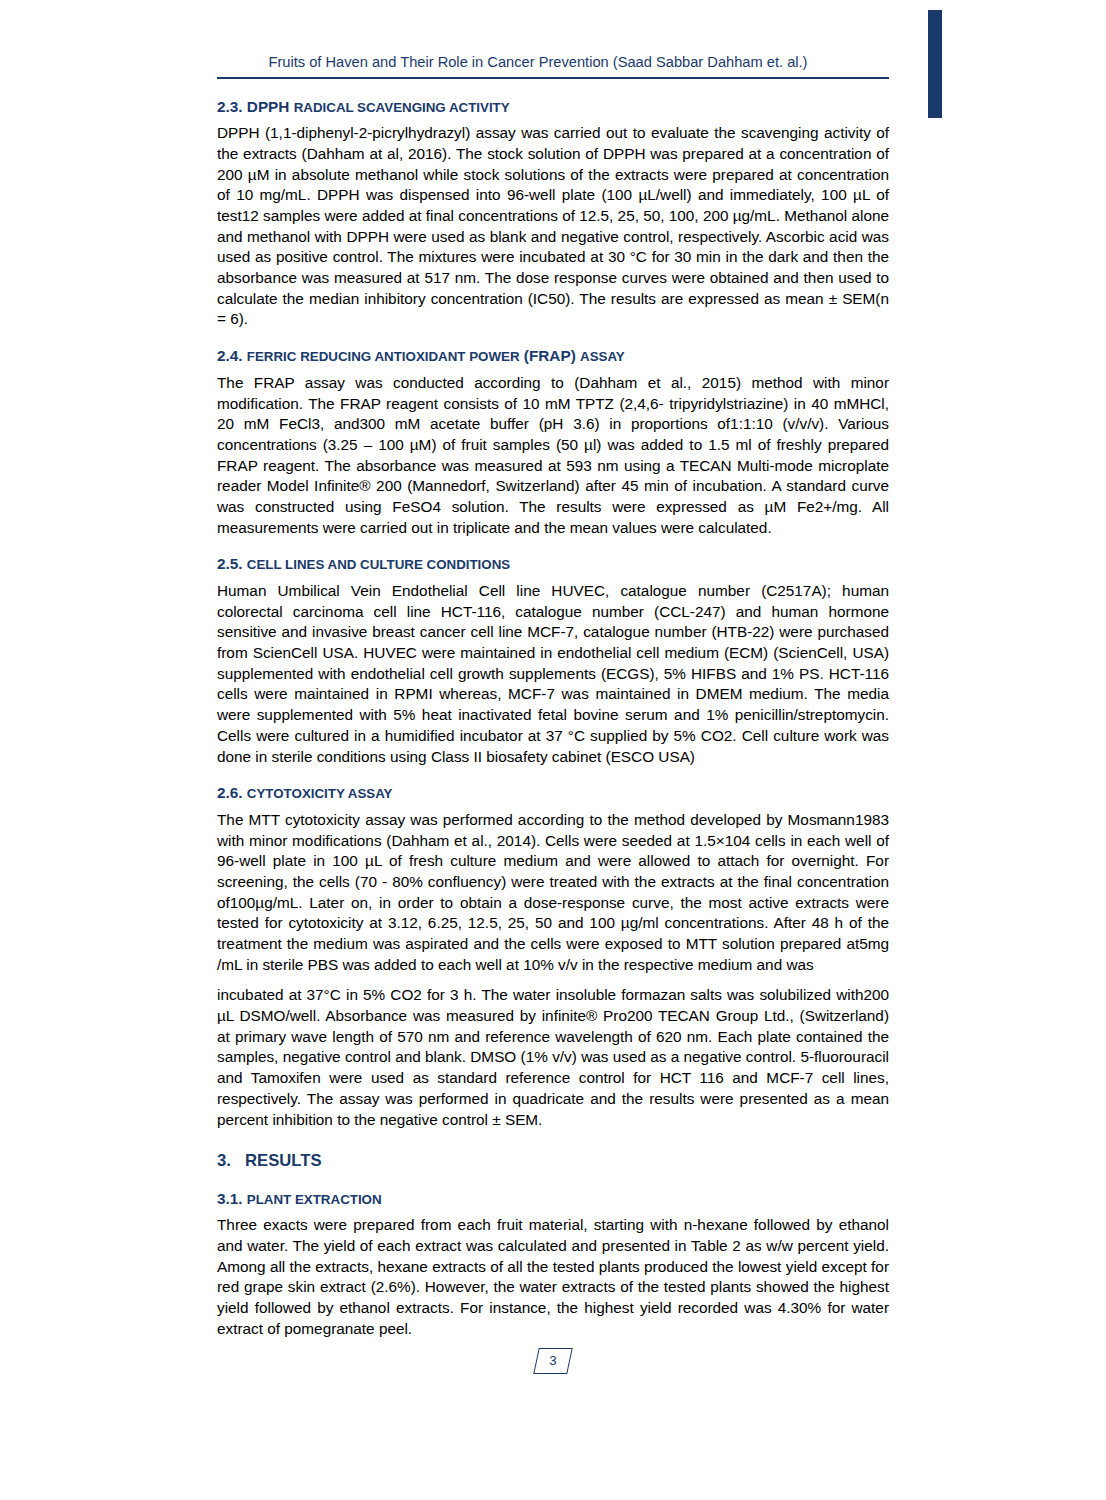Fruits of Haven and Their Role in Cancer Prevention (Saad Sabbar Dahham et. al.)
2.3. DPPH RADICAL SCAVENGING ACTIVITY
DPPH (1,1-diphenyl-2-picrylhydrazyl) assay was carried out to evaluate the scavenging activity of the extracts (Dahham at al, 2016). The stock solution of DPPH was prepared at a concentration of 200 µM in absolute methanol while stock solutions of the extracts were prepared at concentration of 10 mg/mL. DPPH was dispensed into 96-well plate (100 µL/well) and immediately, 100 µL of test12 samples were added at final concentrations of 12.5, 25, 50, 100, 200 µg/mL. Methanol alone and methanol with DPPH were used as blank and negative control, respectively. Ascorbic acid was used as positive control. The mixtures were incubated at 30 °C for 30 min in the dark and then the absorbance was measured at 517 nm. The dose response curves were obtained and then used to calculate the median inhibitory concentration (IC50). The results are expressed as mean ± SEM(n = 6).
2.4. FERRIC REDUCING ANTIOXIDANT POWER (FRAP) ASSAY
The FRAP assay was conducted according to (Dahham et al., 2015) method with minor modification. The FRAP reagent consists of 10 mM TPTZ (2,4,6- tripyridylstriazine) in 40 mMHCl, 20 mM FeCl3, and300 mM acetate buffer (pH 3.6) in proportions of1:1:10 (v/v/v). Various concentrations (3.25 – 100 µM) of fruit samples (50 µl) was added to 1.5 ml of freshly prepared FRAP reagent. The absorbance was measured at 593 nm using a TECAN Multi-mode microplate reader Model Infinite® 200 (Mannedorf, Switzerland) after 45 min of incubation. A standard curve was constructed using FeSO4 solution. The results were expressed as µM Fe2+/mg. All measurements were carried out in triplicate and the mean values were calculated.
2.5. CELL LINES AND CULTURE CONDITIONS
Human Umbilical Vein Endothelial Cell line HUVEC, catalogue number (C2517A); human colorectal carcinoma cell line HCT-116, catalogue number (CCL-247) and human hormone sensitive and invasive breast cancer cell line MCF-7, catalogue number (HTB-22) were purchased from ScienCell USA. HUVEC were maintained in endothelial cell medium (ECM) (ScienCell, USA) supplemented with endothelial cell growth supplements (ECGS), 5% HIFBS and 1% PS. HCT-116 cells were maintained in RPMI whereas, MCF-7 was maintained in DMEM medium. The media were supplemented with 5% heat inactivated fetal bovine serum and 1% penicillin/streptomycin. Cells were cultured in a humidified incubator at 37 °C supplied by 5% CO2. Cell culture work was done in sterile conditions using Class II biosafety cabinet (ESCO USA)
2.6. CYTOTOXICITY ASSAY
The MTT cytotoxicity assay was performed according to the method developed by Mosmann1983 with minor modifications (Dahham et al., 2014). Cells were seeded at 1.5×104 cells in each well of 96-well plate in 100 µL of fresh culture medium and were allowed to attach for overnight. For screening, the cells (70 - 80% confluency) were treated with the extracts at the final concentration of100µg/mL. Later on, in order to obtain a dose-response curve, the most active extracts were tested for cytotoxicity at 3.12, 6.25, 12.5, 25, 50 and 100 µg/ml concentrations. After 48 h of the treatment the medium was aspirated and the cells were exposed to MTT solution prepared at5mg /mL in sterile PBS was added to each well at 10% v/v in the respective medium and was
incubated at 37°C in 5% CO2 for 3 h. The water insoluble formazan salts was solubilized with200 µL DSMO/well. Absorbance was measured by infinite® Pro200 TECAN Group Ltd., (Switzerland) at primary wave length of 570 nm and reference wavelength of 620 nm. Each plate contained the samples, negative control and blank. DMSO (1% v/v) was used as a negative control. 5-fluorouracil and Tamoxifen were used as standard reference control for HCT 116 and MCF-7 cell lines, respectively. The assay was performed in quadricate and the results were presented as a mean percent inhibition to the negative control ± SEM.
3. RESULTS
3.1. PLANT EXTRACTION
Three exacts were prepared from each fruit material, starting with n-hexane followed by ethanol and water. The yield of each extract was calculated and presented in Table 2 as w/w percent yield. Among all the extracts, hexane extracts of all the tested plants produced the lowest yield except for red grape skin extract (2.6%). However, the water extracts of the tested plants showed the highest yield followed by ethanol extracts. For instance, the highest yield recorded was 4.30% for water extract of pomegranate peel.
3